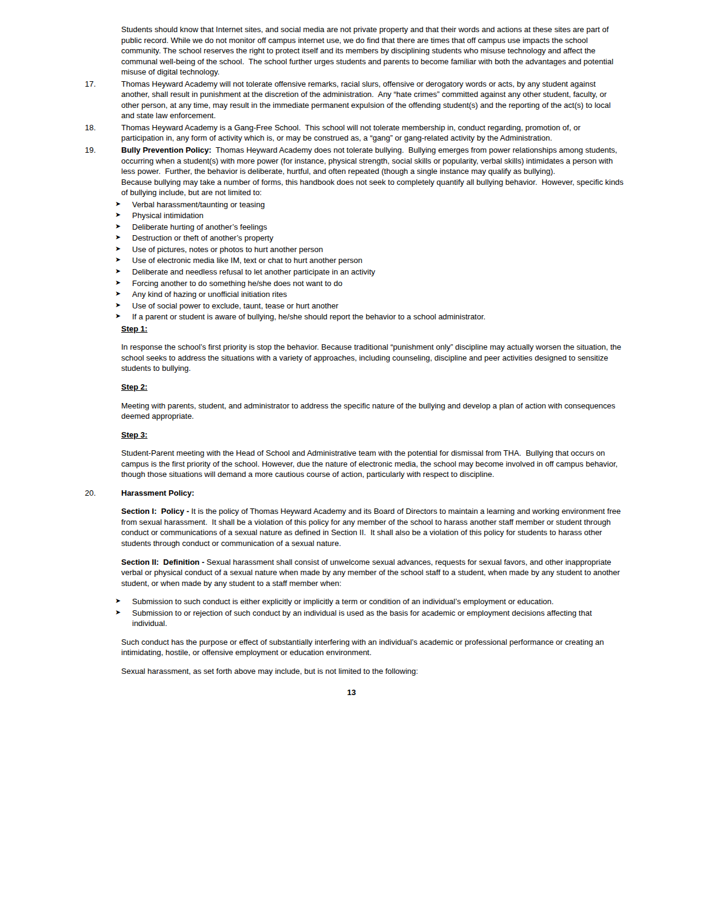Students should know that Internet sites, and social media are not private property and that their words and actions at these sites are part of public record. While we do not monitor off campus internet use, we do find that there are times that off campus use impacts the school community. The school reserves the right to protect itself and its members by disciplining students who misuse technology and affect the communal well-being of the school. The school further urges students and parents to become familiar with both the advantages and potential misuse of digital technology.
17.
Thomas Heyward Academy will not tolerate offensive remarks, racial slurs, offensive or derogatory words or acts, by any student against another, shall result in punishment at the discretion of the administration. Any “hate crimes” committed against any other student, faculty, or other person, at any time, may result in the immediate permanent expulsion of the offending student(s) and the reporting of the act(s) to local and state law enforcement.
18.
Thomas Heyward Academy is a Gang-Free School. This school will not tolerate membership in, conduct regarding, promotion of, or participation in, any form of activity which is, or may be construed as, a “gang” or gang-related activity by the Administration.
19.
Bully Prevention Policy: Thomas Heyward Academy does not tolerate bullying. Bullying emerges from power relationships among students, occurring when a student(s) with more power (for instance, physical strength, social skills or popularity, verbal skills) intimidates a person with less power. Further, the behavior is deliberate, hurtful, and often repeated (though a single instance may qualify as bullying).
Because bullying may take a number of forms, this handbook does not seek to completely quantify all bullying behavior. However, specific kinds of bullying include, but are not limited to:
Verbal harassment/taunting or teasing
Physical intimidation
Deliberate hurting of another’s feelings
Destruction or theft of another’s property
Use of pictures, notes or photos to hurt another person
Use of electronic media like IM, text or chat to hurt another person
Deliberate and needless refusal to let another participate in an activity
Forcing another to do something he/she does not want to do
Any kind of hazing or unofficial initiation rites
Use of social power to exclude, taunt, tease or hurt another
If a parent or student is aware of bullying, he/she should report the behavior to a school administrator.
Step 1:
In response the school’s first priority is stop the behavior. Because traditional “punishment only” discipline may actually worsen the situation, the school seeks to address the situations with a variety of approaches, including counseling, discipline and peer activities designed to sensitize students to bullying.
Step 2:
Meeting with parents, student, and administrator to address the specific nature of the bullying and develop a plan of action with consequences deemed appropriate.
Step 3:
Student-Parent meeting with the Head of School and Administrative team with the potential for dismissal from THA. Bullying that occurs on campus is the first priority of the school. However, due the nature of electronic media, the school may become involved in off campus behavior, though those situations will demand a more cautious course of action, particularly with respect to discipline.
20.
Harassment Policy:
Section I: Policy - It is the policy of Thomas Heyward Academy and its Board of Directors to maintain a learning and working environment free from sexual harassment. It shall be a violation of this policy for any member of the school to harass another staff member or student through conduct or communications of a sexual nature as defined in Section II. It shall also be a violation of this policy for students to harass other students through conduct or communication of a sexual nature.
Section II: Definition - Sexual harassment shall consist of unwelcome sexual advances, requests for sexual favors, and other inappropriate verbal or physical conduct of a sexual nature when made by any member of the school staff to a student, when made by any student to another student, or when made by any student to a staff member when:
Submission to such conduct is either explicitly or implicitly a term or condition of an individual’s employment or education.
Submission to or rejection of such conduct by an individual is used as the basis for academic or employment decisions affecting that individual.
Such conduct has the purpose or effect of substantially interfering with an individual’s academic or professional performance or creating an intimidating, hostile, or offensive employment or education environment.
Sexual harassment, as set forth above may include, but is not limited to the following:
13